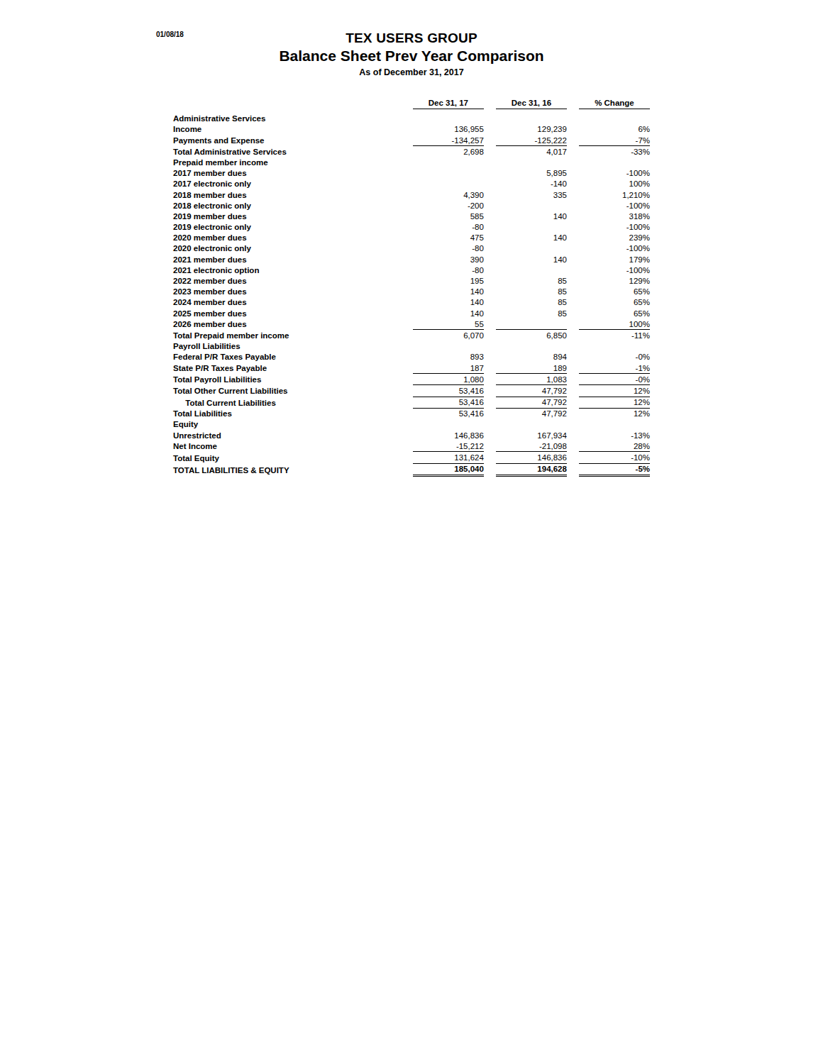01/08/18
TEX USERS GROUP
Balance Sheet Prev Year Comparison
As of December 31, 2017
| | Dec 31, 17 | | Dec 31, 16 | | % Change |
| --- | --- | --- | --- | --- | --- |
| Administrative Services | | | | | |
| Income | 136,955 | | 129,239 | | 6% |
| Payments and Expense | -134,257 | | -125,222 | | -7% |
| Total Administrative Services | 2,698 | | 4,017 | | -33% |
| Prepaid member income | | | | | |
| 2017 member dues | | | 5,895 | | -100% |
| 2017 electronic only | | | -140 | | 100% |
| 2018 member dues | 4,390 | | 335 | | 1,210% |
| 2018 electronic only | -200 | | | | -100% |
| 2019 member dues | 585 | | 140 | | 318% |
| 2019 electronic only | -80 | | | | -100% |
| 2020 member dues | 475 | | 140 | | 239% |
| 2020 electronic only | -80 | | | | -100% |
| 2021 member dues | 390 | | 140 | | 179% |
| 2021 electronic option | -80 | | | | -100% |
| 2022 member dues | 195 | | 85 | | 129% |
| 2023 member dues | 140 | | 85 | | 65% |
| 2024 member dues | 140 | | 85 | | 65% |
| 2025 member dues | 140 | | 85 | | 65% |
| 2026 member dues | 55 | | | | 100% |
| Total Prepaid member income | 6,070 | | 6,850 | | -11% |
| Payroll Liabilities | | | | | |
| Federal P/R Taxes Payable | 893 | | 894 | | -0% |
| State P/R Taxes Payable | 187 | | 189 | | -1% |
| Total Payroll Liabilities | 1,080 | | 1,083 | | -0% |
| Total Other Current Liabilities | 53,416 | | 47,792 | | 12% |
| Total Current Liabilities | 53,416 | | 47,792 | | 12% |
| Total Liabilities | 53,416 | | 47,792 | | 12% |
| Equity | | | | | |
| Unrestricted | 146,836 | | 167,934 | | -13% |
| Net Income | -15,212 | | -21,098 | | 28% |
| Total Equity | 131,624 | | 146,836 | | -10% |
| TOTAL LIABILITIES & EQUITY | 185,040 | | 194,628 | | -5% |